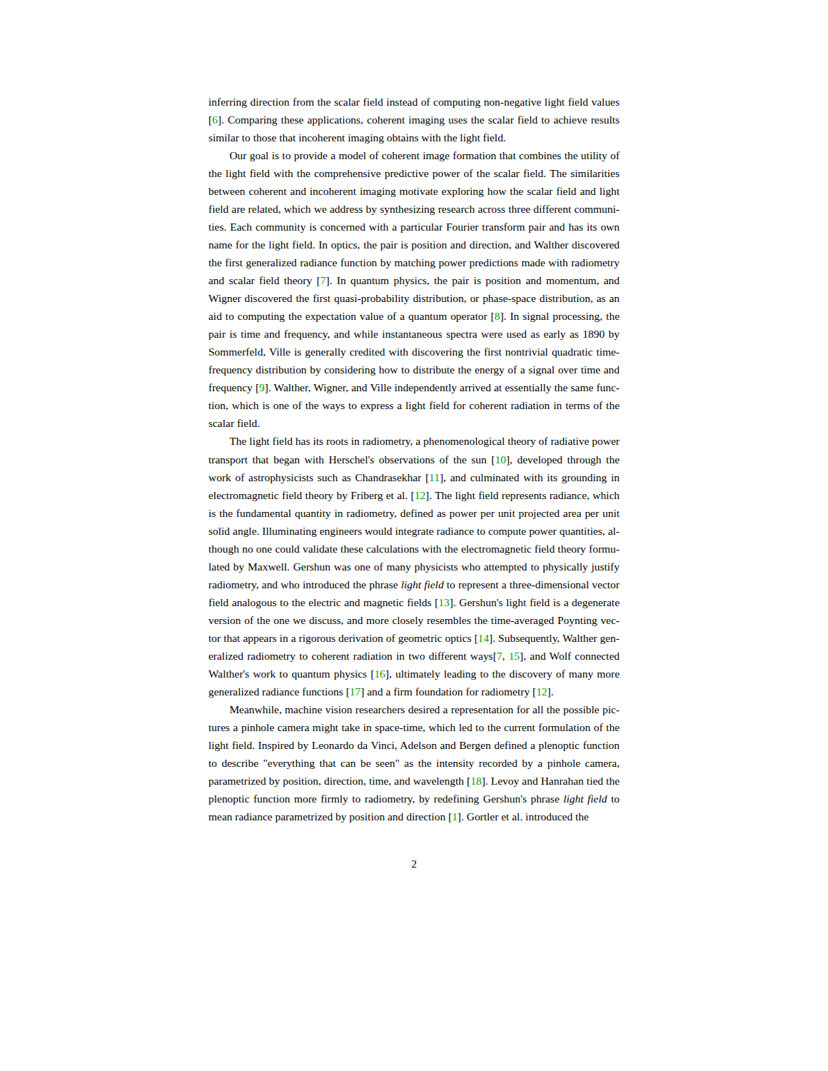inferring direction from the scalar field instead of computing non-negative light field values [6]. Comparing these applications, coherent imaging uses the scalar field to achieve results similar to those that incoherent imaging obtains with the light field.
Our goal is to provide a model of coherent image formation that combines the utility of the light field with the comprehensive predictive power of the scalar field. The similarities between coherent and incoherent imaging motivate exploring how the scalar field and light field are related, which we address by synthesizing research across three different communities. Each community is concerned with a particular Fourier transform pair and has its own name for the light field. In optics, the pair is position and direction, and Walther discovered the first generalized radiance function by matching power predictions made with radiometry and scalar field theory [7]. In quantum physics, the pair is position and momentum, and Wigner discovered the first quasi-probability distribution, or phase-space distribution, as an aid to computing the expectation value of a quantum operator [8]. In signal processing, the pair is time and frequency, and while instantaneous spectra were used as early as 1890 by Sommerfeld, Ville is generally credited with discovering the first nontrivial quadratic time-frequency distribution by considering how to distribute the energy of a signal over time and frequency [9]. Walther, Wigner, and Ville independently arrived at essentially the same function, which is one of the ways to express a light field for coherent radiation in terms of the scalar field.
The light field has its roots in radiometry, a phenomenological theory of radiative power transport that began with Herschel's observations of the sun [10], developed through the work of astrophysicists such as Chandrasekhar [11], and culminated with its grounding in electromagnetic field theory by Friberg et al. [12]. The light field represents radiance, which is the fundamental quantity in radiometry, defined as power per unit projected area per unit solid angle. Illuminating engineers would integrate radiance to compute power quantities, although no one could validate these calculations with the electromagnetic field theory formulated by Maxwell. Gershun was one of many physicists who attempted to physically justify radiometry, and who introduced the phrase light field to represent a three-dimensional vector field analogous to the electric and magnetic fields [13]. Gershun's light field is a degenerate version of the one we discuss, and more closely resembles the time-averaged Poynting vector that appears in a rigorous derivation of geometric optics [14]. Subsequently, Walther generalized radiometry to coherent radiation in two different ways[7, 15], and Wolf connected Walther's work to quantum physics [16], ultimately leading to the discovery of many more generalized radiance functions [17] and a firm foundation for radiometry [12].
Meanwhile, machine vision researchers desired a representation for all the possible pictures a pinhole camera might take in space-time, which led to the current formulation of the light field. Inspired by Leonardo da Vinci, Adelson and Bergen defined a plenoptic function to describe "everything that can be seen" as the intensity recorded by a pinhole camera, parametrized by position, direction, time, and wavelength [18]. Levoy and Hanrahan tied the plenoptic function more firmly to radiometry, by redefining Gershun's phrase light field to mean radiance parametrized by position and direction [1]. Gortler et al. introduced the
2